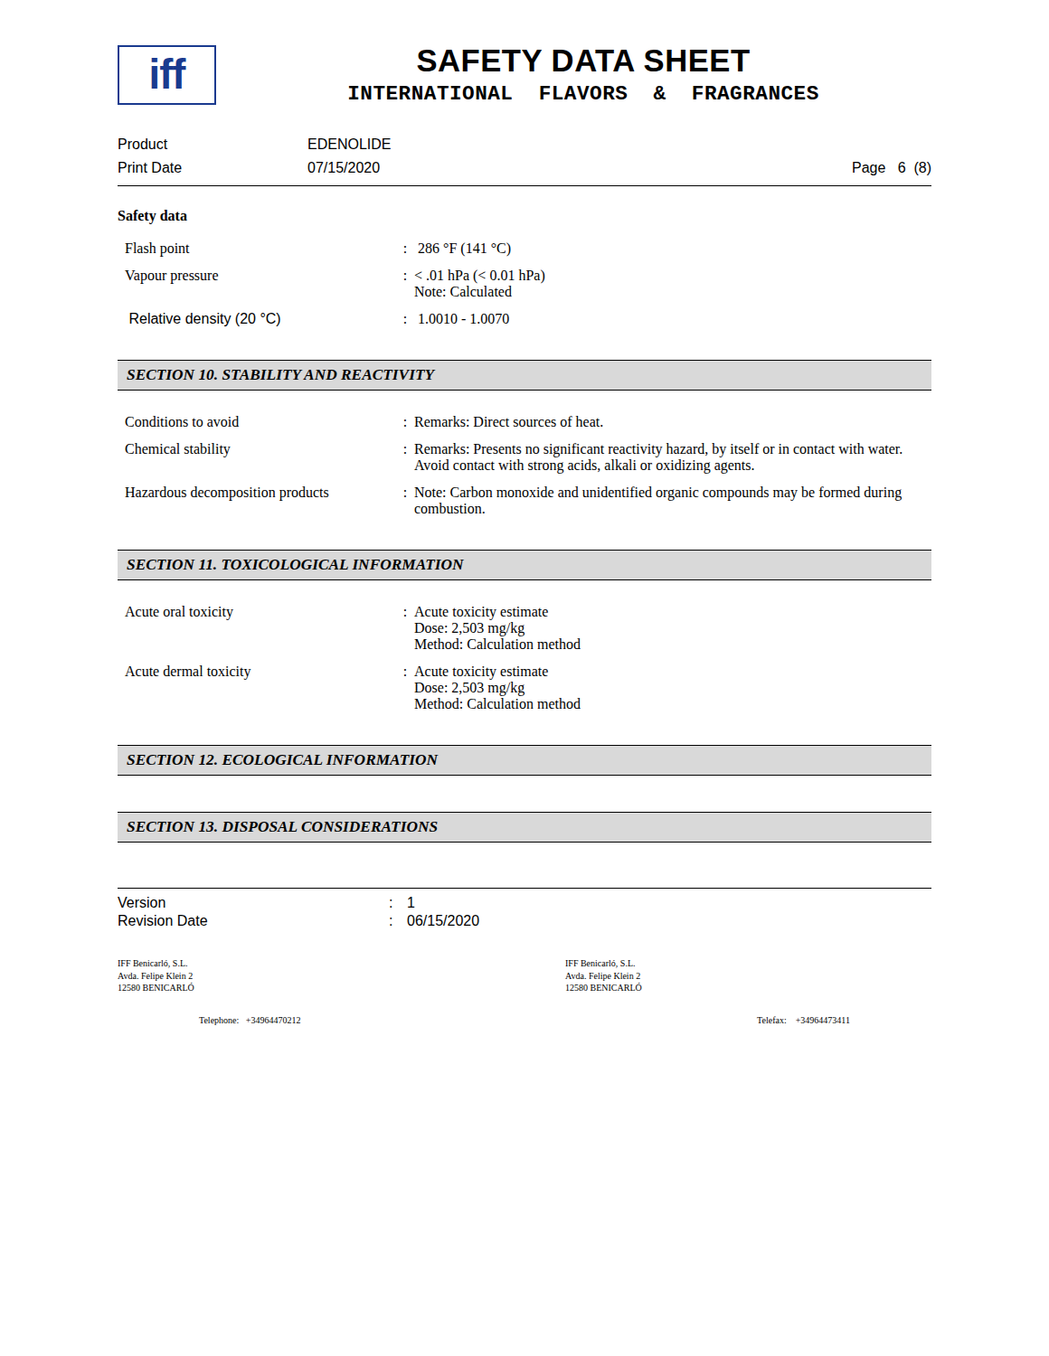iff
SAFETY DATA SHEET
INTERNATIONAL FLAVORS & FRAGRANCES
| Product | EDENOLIDE | |
| Print Date | 07/15/2020 | Page 6 (8) |
Safety data
| Flash point | : | 286 °F (141 °C) |
| Vapour pressure | : | < .01 hPa (< 0.01 hPa) Note: Calculated |
| Relative density (20 °C) | : | 1.0010 - 1.0070 |
SECTION 10. STABILITY AND REACTIVITY
| Conditions to avoid | : | Remarks: Direct sources of heat. |
| Chemical stability | : | Remarks: Presents no significant reactivity hazard, by itself or in contact with water. Avoid contact with strong acids, alkali or oxidizing agents. |
| Hazardous decomposition products | : | Note: Carbon monoxide and unidentified organic compounds may be formed during combustion. |
SECTION 11. TOXICOLOGICAL INFORMATION
| Acute oral toxicity | : | Acute toxicity estimate Dose: 2,503 mg/kg Method: Calculation method |
| Acute dermal toxicity | : | Acute toxicity estimate Dose: 2,503 mg/kg Method: Calculation method |
SECTION 12. ECOLOGICAL INFORMATION
SECTION 13. DISPOSAL CONSIDERATIONS
| Version | : | 1 |
| Revision Date | : | 06/15/2020 |
IFF Benicarló, S.L.
Avda. Felipe Klein 2
12580 BENICARLÓ
IFF Benicarló, S.L.
Avda. Felipe Klein 2
12580 BENICARLÓ
Telephone: +34964470212 Telefax: +34964473411